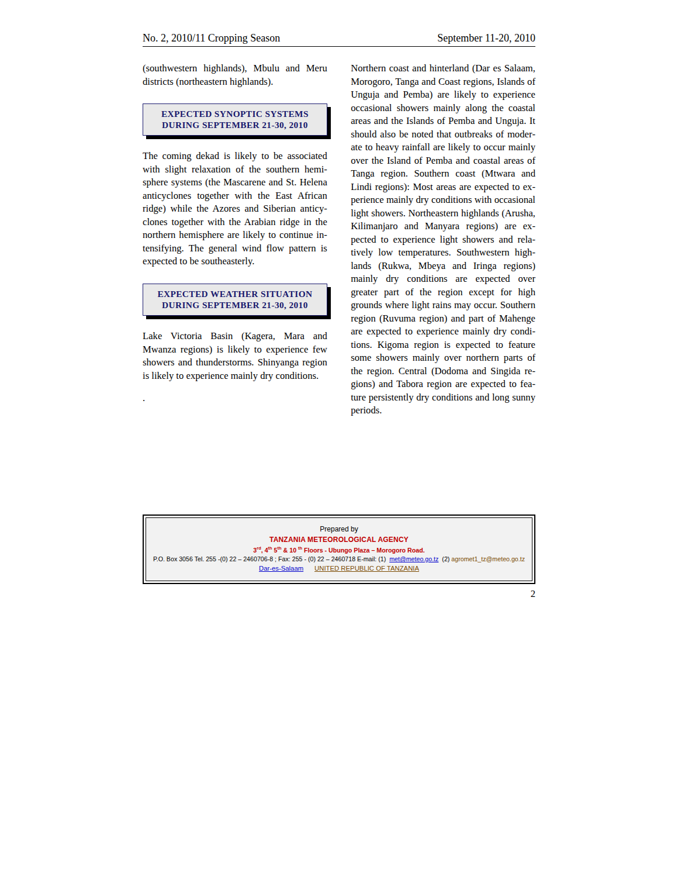No. 2, 2010/11 Cropping Season
September 11-20, 2010
(southwestern highlands), Mbulu and Meru districts (northeastern highlands).
EXPECTED SYNOPTIC SYSTEMS DURING SEPTEMBER 21-30, 2010
The coming dekad is likely to be associated with slight relaxation of the southern hemisphere systems (the Mascarene and St. Helena anticyclones together with the East African ridge) while the Azores and Siberian anticyclones together with the Arabian ridge in the northern hemisphere are likely to continue intensifying. The general wind flow pattern is expected to be southeasterly.
EXPECTED WEATHER SITUATION DURING SEPTEMBER 21-30, 2010
Lake Victoria Basin (Kagera, Mara and Mwanza regions) is likely to experience few showers and thunderstorms. Shinyanga region is likely to experience mainly dry conditions.
.
Northern coast and hinterland (Dar es Salaam, Morogoro, Tanga and Coast regions, Islands of Unguja and Pemba) are likely to experience occasional showers mainly along the coastal areas and the Islands of Pemba and Unguja. It should also be noted that outbreaks of moderate to heavy rainfall are likely to occur mainly over the Island of Pemba and coastal areas of Tanga region. Southern coast (Mtwara and Lindi regions): Most areas are expected to experience mainly dry conditions with occasional light showers. Northeastern highlands (Arusha, Kilimanjaro and Manyara regions) are expected to experience light showers and relatively low temperatures. Southwestern highlands (Rukwa, Mbeya and Iringa regions) mainly dry conditions are expected over greater part of the region except for high grounds where light rains may occur. Southern region (Ruvuma region) and part of Mahenge are expected to experience mainly dry conditions. Kigoma region is expected to feature some showers mainly over northern parts of the region. Central (Dodoma and Singida regions) and Tabora region are expected to feature persistently dry conditions and long sunny periods.
Prepared by
TANZANIA METEOROLOGICAL AGENCY
3rd, 4th 5th & 10 th Floors - Ubungo Plaza – Morogoro Road.
P.O. Box 3056 Tel. 255 -(0) 22 – 2460706-8 ; Fax: 255 - (0) 22 – 2460718 E-mail: (1) met@meteo.go.tz (2) agromet1_tz@meteo.go.tz
Dar-es-Salaam UNITED REPUBLIC OF TANZANIA
2